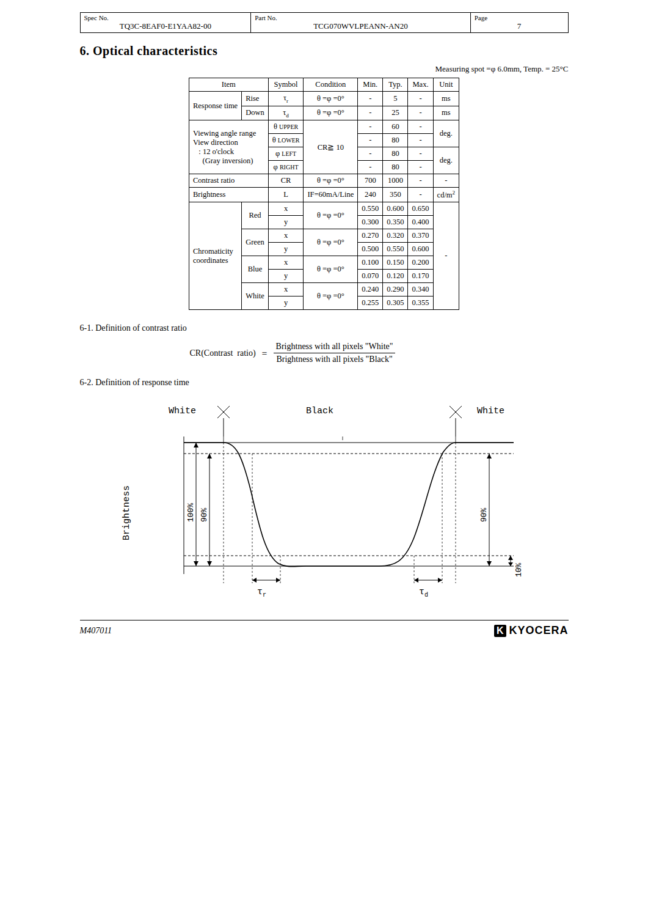| Spec No. TQ3C-8EAF0-E1YAA82-00 | Part No. TCG070WVLPEANN-AN20 | Page 7 |
6. Optical characteristics
Measuring spot =φ 6.0mm, Temp. = 25°C
| Item | Symbol | Condition | Min. | Typ. | Max. | Unit |
| --- | --- | --- | --- | --- | --- | --- |
| Response time | Rise | τ r | θ =φ =0° | - | 5 | - | ms |
| Down | τ d | θ =φ =0° | - | 25 | - | ms |
| Viewing angle range View direction : 12 o'clock (Gray inversion) | θ UPPER | CR≧ 10 | - | 60 | - | deg. |
| θ LOWER | - | 80 | - |
| φ LEFT | - | 80 | - | deg. |
| φ RIGHT | - | 80 | - |
| Contrast ratio | CR | θ =φ =0° | 700 | 1000 | - | - |
| Brightness | L | IF=60mA/Line | 240 | 350 | - | cd/m 2 |
| Chromaticity coordinates | Red | x | θ =φ =0° | 0.550 | 0.600 | 0.650 | - |
| y | 0.300 | 0.350 | 0.400 |
| Green | x | θ =φ =0° | 0.270 | 0.320 | 0.370 |
| y | 0.500 | 0.550 | 0.600 |
| Blue | x | θ =φ =0° | 0.100 | 0.150 | 0.200 |
| y | 0.070 | 0.120 | 0.170 |
| White | x | θ =φ =0° | 0.240 | 0.290 | 0.340 |
| y | 0.255 | 0.305 | 0.355 |
6-1. Definition of contrast ratio
CR(Contrast ratio) ＝ Brightness with all pixels "White" Brightness with all pixels "Black"
6-2. Definition of response time
White Black White Brightness 100% 90% 90% 10% τr τd
M407011 KKYOCERA